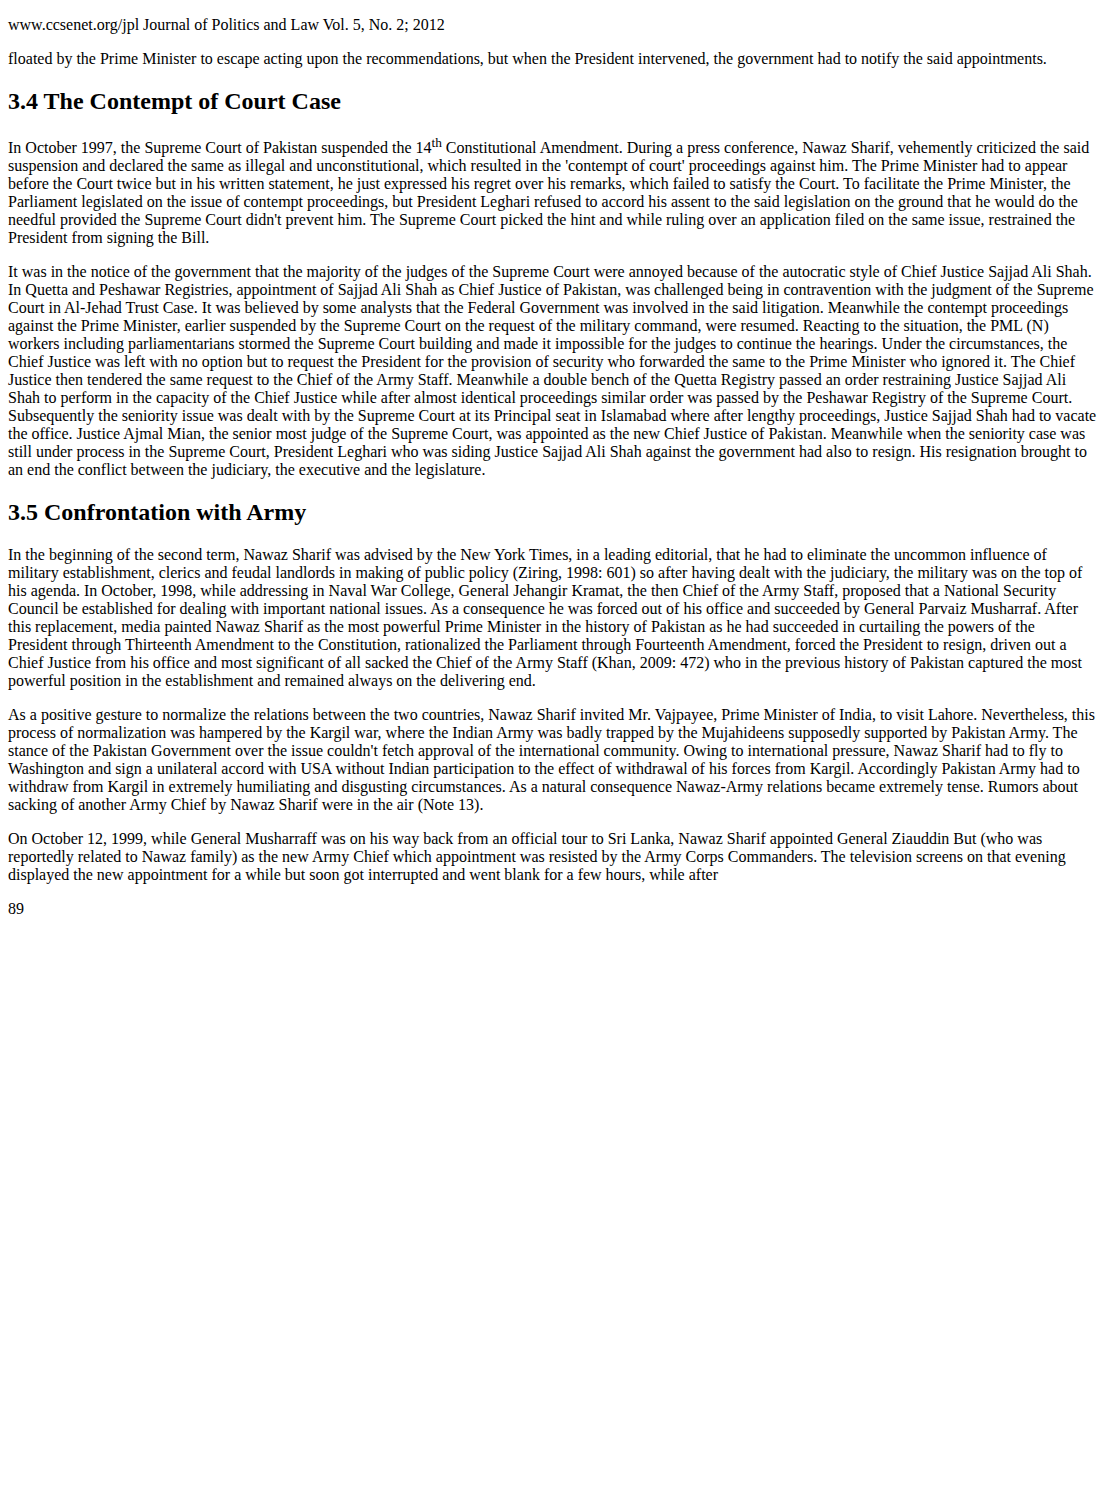www.ccsenet.org/jpl Journal of Politics and Law Vol. 5, No. 2; 2012
floated by the Prime Minister to escape acting upon the recommendations, but when the President intervened, the government had to notify the said appointments.
3.4 The Contempt of Court Case
In October 1997, the Supreme Court of Pakistan suspended the 14th Constitutional Amendment. During a press conference, Nawaz Sharif, vehemently criticized the said suspension and declared the same as illegal and unconstitutional, which resulted in the 'contempt of court' proceedings against him. The Prime Minister had to appear before the Court twice but in his written statement, he just expressed his regret over his remarks, which failed to satisfy the Court. To facilitate the Prime Minister, the Parliament legislated on the issue of contempt proceedings, but President Leghari refused to accord his assent to the said legislation on the ground that he would do the needful provided the Supreme Court didn't prevent him. The Supreme Court picked the hint and while ruling over an application filed on the same issue, restrained the President from signing the Bill.
It was in the notice of the government that the majority of the judges of the Supreme Court were annoyed because of the autocratic style of Chief Justice Sajjad Ali Shah. In Quetta and Peshawar Registries, appointment of Sajjad Ali Shah as Chief Justice of Pakistan, was challenged being in contravention with the judgment of the Supreme Court in Al-Jehad Trust Case. It was believed by some analysts that the Federal Government was involved in the said litigation. Meanwhile the contempt proceedings against the Prime Minister, earlier suspended by the Supreme Court on the request of the military command, were resumed. Reacting to the situation, the PML (N) workers including parliamentarians stormed the Supreme Court building and made it impossible for the judges to continue the hearings. Under the circumstances, the Chief Justice was left with no option but to request the President for the provision of security who forwarded the same to the Prime Minister who ignored it. The Chief Justice then tendered the same request to the Chief of the Army Staff. Meanwhile a double bench of the Quetta Registry passed an order restraining Justice Sajjad Ali Shah to perform in the capacity of the Chief Justice while after almost identical proceedings similar order was passed by the Peshawar Registry of the Supreme Court. Subsequently the seniority issue was dealt with by the Supreme Court at its Principal seat in Islamabad where after lengthy proceedings, Justice Sajjad Shah had to vacate the office. Justice Ajmal Mian, the senior most judge of the Supreme Court, was appointed as the new Chief Justice of Pakistan. Meanwhile when the seniority case was still under process in the Supreme Court, President Leghari who was siding Justice Sajjad Ali Shah against the government had also to resign. His resignation brought to an end the conflict between the judiciary, the executive and the legislature.
3.5 Confrontation with Army
In the beginning of the second term, Nawaz Sharif was advised by the New York Times, in a leading editorial, that he had to eliminate the uncommon influence of military establishment, clerics and feudal landlords in making of public policy (Ziring, 1998: 601) so after having dealt with the judiciary, the military was on the top of his agenda. In October, 1998, while addressing in Naval War College, General Jehangir Kramat, the then Chief of the Army Staff, proposed that a National Security Council be established for dealing with important national issues. As a consequence he was forced out of his office and succeeded by General Parvaiz Musharraf. After this replacement, media painted Nawaz Sharif as the most powerful Prime Minister in the history of Pakistan as he had succeeded in curtailing the powers of the President through Thirteenth Amendment to the Constitution, rationalized the Parliament through Fourteenth Amendment, forced the President to resign, driven out a Chief Justice from his office and most significant of all sacked the Chief of the Army Staff (Khan, 2009: 472) who in the previous history of Pakistan captured the most powerful position in the establishment and remained always on the delivering end.
As a positive gesture to normalize the relations between the two countries, Nawaz Sharif invited Mr. Vajpayee, Prime Minister of India, to visit Lahore. Nevertheless, this process of normalization was hampered by the Kargil war, where the Indian Army was badly trapped by the Mujahideens supposedly supported by Pakistan Army. The stance of the Pakistan Government over the issue couldn't fetch approval of the international community. Owing to international pressure, Nawaz Sharif had to fly to Washington and sign a unilateral accord with USA without Indian participation to the effect of withdrawal of his forces from Kargil. Accordingly Pakistan Army had to withdraw from Kargil in extremely humiliating and disgusting circumstances. As a natural consequence Nawaz-Army relations became extremely tense. Rumors about sacking of another Army Chief by Nawaz Sharif were in the air (Note 13).
On October 12, 1999, while General Musharraff was on his way back from an official tour to Sri Lanka, Nawaz Sharif appointed General Ziauddin But (who was reportedly related to Nawaz family) as the new Army Chief which appointment was resisted by the Army Corps Commanders. The television screens on that evening displayed the new appointment for a while but soon got interrupted and went blank for a few hours, while after
89